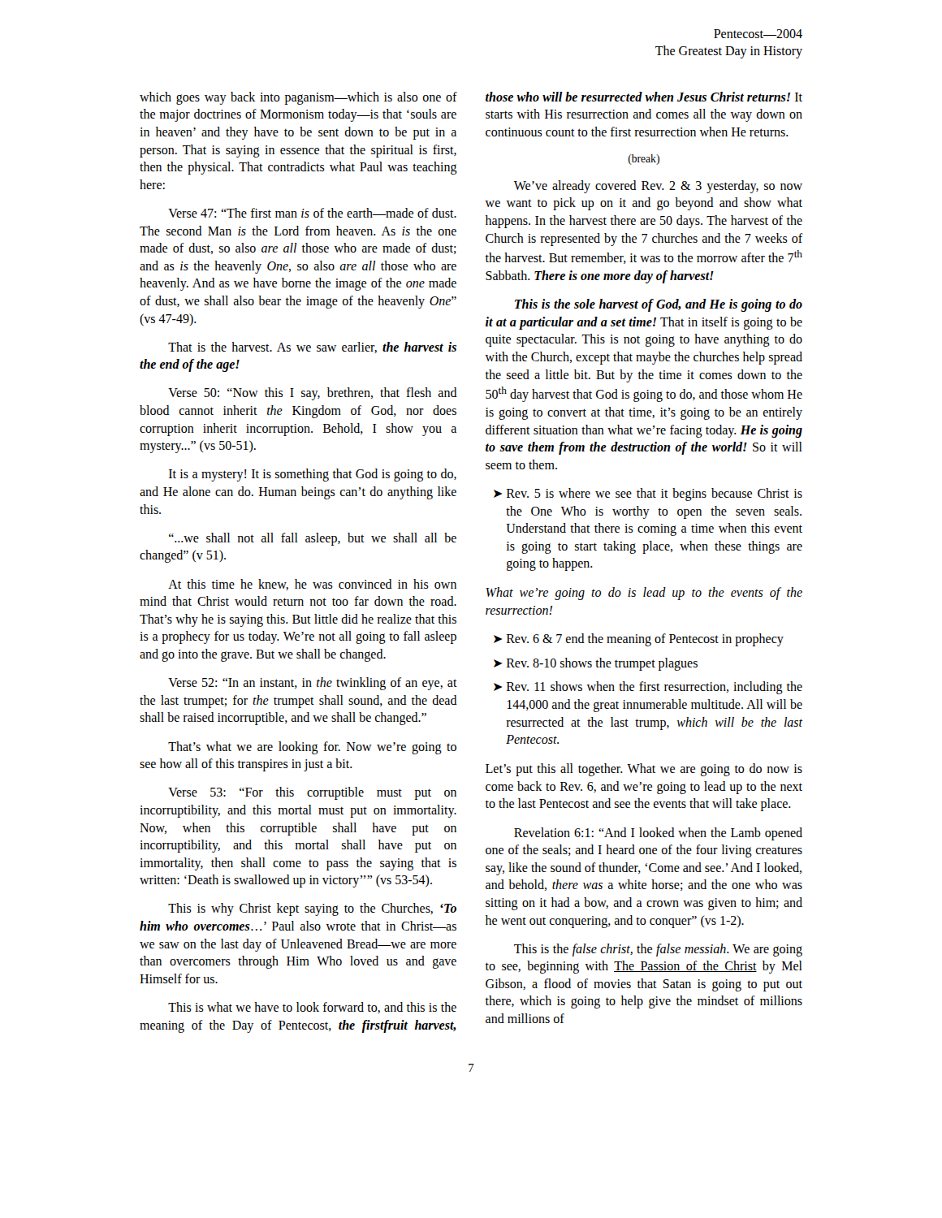Pentecost—2004
The Greatest Day in History
which goes way back into paganism—which is also one of the major doctrines of Mormonism today—is that ‘souls are in heaven’ and they have to be sent down to be put in a person. That is saying in essence that the spiritual is first, then the physical. That contradicts what Paul was teaching here:
Verse 47: “The first man is of the earth—made of dust. The second Man is the Lord from heaven. As is the one made of dust, so also are all those who are made of dust; and as is the heavenly One, so also are all those who are heavenly. And as we have borne the image of the one made of dust, we shall also bear the image of the heavenly One” (vs 47-49).
That is the harvest. As we saw earlier, the harvest is the end of the age!
Verse 50: “Now this I say, brethren, that flesh and blood cannot inherit the Kingdom of God, nor does corruption inherit incorruption. Behold, I show you a mystery...” (vs 50-51).
It is a mystery! It is something that God is going to do, and He alone can do. Human beings can’t do anything like this.
“...we shall not all fall asleep, but we shall all be changed” (v 51).
At this time he knew, he was convinced in his own mind that Christ would return not too far down the road. That’s why he is saying this. But little did he realize that this is a prophecy for us today. We’re not all going to fall asleep and go into the grave. But we shall be changed.
Verse 52: “In an instant, in the twinkling of an eye, at the last trumpet; for the trumpet shall sound, and the dead shall be raised incorruptible, and we shall be changed.”
That’s what we are looking for. Now we’re going to see how all of this transpires in just a bit.
Verse 53: “For this corruptible must put on incorruptibility, and this mortal must put on immortality. Now, when this corruptible shall have put on incorruptibility, and this mortal shall have put on immortality, then shall come to pass the saying that is written: ‘Death is swallowed up in victory’’” (vs 53-54).
This is why Christ kept saying to the Churches, ‘To him who overcomes…’ Paul also wrote that in Christ—as we saw on the last day of Unleavened Bread—we are more than overcomers through Him Who loved us and gave Himself for us.
This is what we have to look forward to, and this is the meaning of the Day of Pentecost, the firstfruit harvest, those who will be resurrected when Jesus Christ returns! It starts with His resurrection and comes all the way down on continuous count to the first resurrection when He returns.
(break)
We’ve already covered Rev. 2 & 3 yesterday, so now we want to pick up on it and go beyond and show what happens. In the harvest there are 50 days. The harvest of the Church is represented by the 7 churches and the 7 weeks of the harvest. But remember, it was to the morrow after the 7th Sabbath. There is one more day of harvest!
This is the sole harvest of God, and He is going to do it at a particular and a set time! That in itself is going to be quite spectacular. This is not going to have anything to do with the Church, except that maybe the churches help spread the seed a little bit. But by the time it comes down to the 50th day harvest that God is going to do, and those whom He is going to convert at that time, it’s going to be an entirely different situation than what we’re facing today. He is going to save them from the destruction of the world! So it will seem to them.
Rev. 5 is where we see that it begins because Christ is the One Who is worthy to open the seven seals. Understand that there is coming a time when this event is going to start taking place, when these things are going to happen.
What we’re going to do is lead up to the events of the resurrection!
Rev. 6 & 7 end the meaning of Pentecost in prophecy
Rev. 8-10 shows the trumpet plagues
Rev. 11 shows when the first resurrection, including the 144,000 and the great innumerable multitude. All will be resurrected at the last trump, which will be the last Pentecost.
Let’s put this all together. What we are going to do now is come back to Rev. 6, and we’re going to lead up to the next to the last Pentecost and see the events that will take place.
Revelation 6:1: “And I looked when the Lamb opened one of the seals; and I heard one of the four living creatures say, like the sound of thunder, ‘Come and see.’ And I looked, and behold, there was a white horse; and the one who was sitting on it had a bow, and a crown was given to him; and he went out conquering, and to conquer” (vs 1-2).
This is the false christ, the false messiah. We are going to see, beginning with The Passion of the Christ by Mel Gibson, a flood of movies that Satan is going to put out there, which is going to help give the mindset of millions and millions of
7